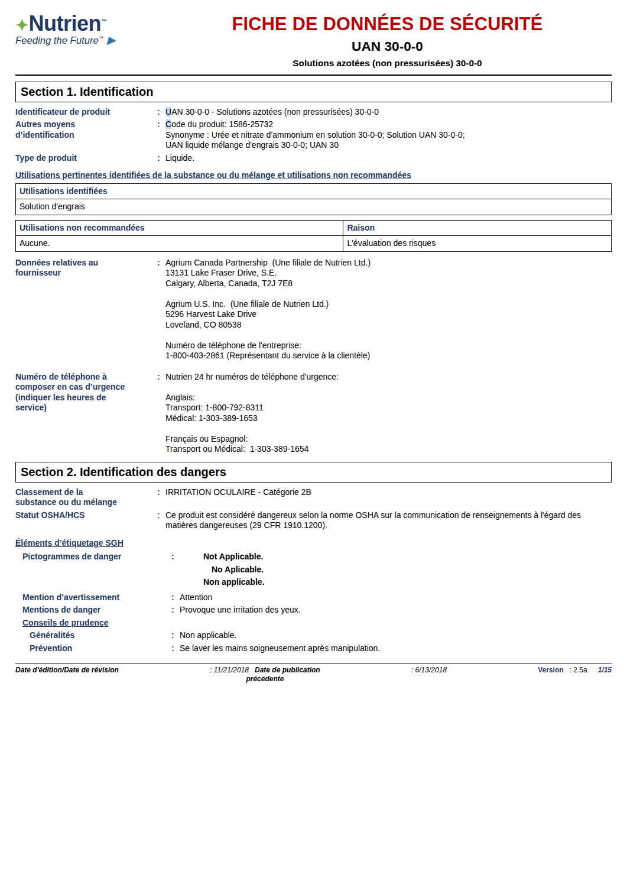✦Nutrien™
Feeding the Future™▶
FICHE DE DONNÉES DE SÉCURITÉ
UAN 30-0-0
Solutions azotées (non pressurisées) 30-0-0
Section 1. Identification
| Identificateur de produit | : | U AN 30-0-0 - Solutions azotées (non pressurisées) 30-0-0 |
| Autres moyens d’identification | : | C ode du produit: 1586-25732 Synonyme : Urée et nitrate d’ammonium en solution 30-0-0; Solution UAN 30-0-0; UAN liquide mélange d'engrais 30-0-0; UAN 30 |
| Type de produit | : | Liquide. |
Utilisations pertinentes identifiées de la substance ou du mélange et utilisations non recommandées
| Utilisations identifiées |
| --- |
| Solution d'engrais |
| Utilisations non recommandées | Raison |
| --- | --- |
| Aucune. | L'évaluation des risques |
| Données relatives au fournisseur | : | Agrium Canada Partnership (Une filiale de Nutrien Ltd.) 13131 Lake Fraser Drive, S.E. Calgary, Alberta, Canada, T2J 7E8 Agrium U.S. Inc. (Une filiale de Nutrien Ltd.) 5296 Harvest Lake Drive Loveland, CO 80538 Numéro de téléphone de l'entreprise: 1-800-403-2861 (Représentant du service à la clientèle) |
| Numéro de téléphone à composer en cas d’urgence (indiquer les heures de service) | : | Nutrien 24 hr numéros de téléphone d'urgence: Anglais: Transport: 1-800-792-8311 Médical: 1-303-389-1653 Français ou Espagnol: Transport ou Médical: 1-303-389-1654 |
Section 2. Identification des dangers
| Classement de la substance ou du mélange | : | IRRITATION OCULAIRE - Catégorie 2B |
| Statut OSHA/HCS | : | Ce produit est considéré dangereux selon la norme OSHA sur la communication de renseignements à l'égard des matières dangereuses (29 CFR 1910.1200). |
Éléments d’étiquetage SGH
| Pictogrammes de danger | : | Not Applicable. No Aplicable. Non applicable. |
| Mention d’avertissement | : | Attention |
| Mentions de danger | : | Provoque une irritation des yeux. |
| Conseils de prudence | | |
| Généralités | : | Non applicable. |
| Prévention | : | Se laver les mains soigneusement après manipulation. |
Date d'édition/Date de révision
: 11/21/2018 Date de publication
précédente
: 6/13/2018
Version : 2.5a 1/15